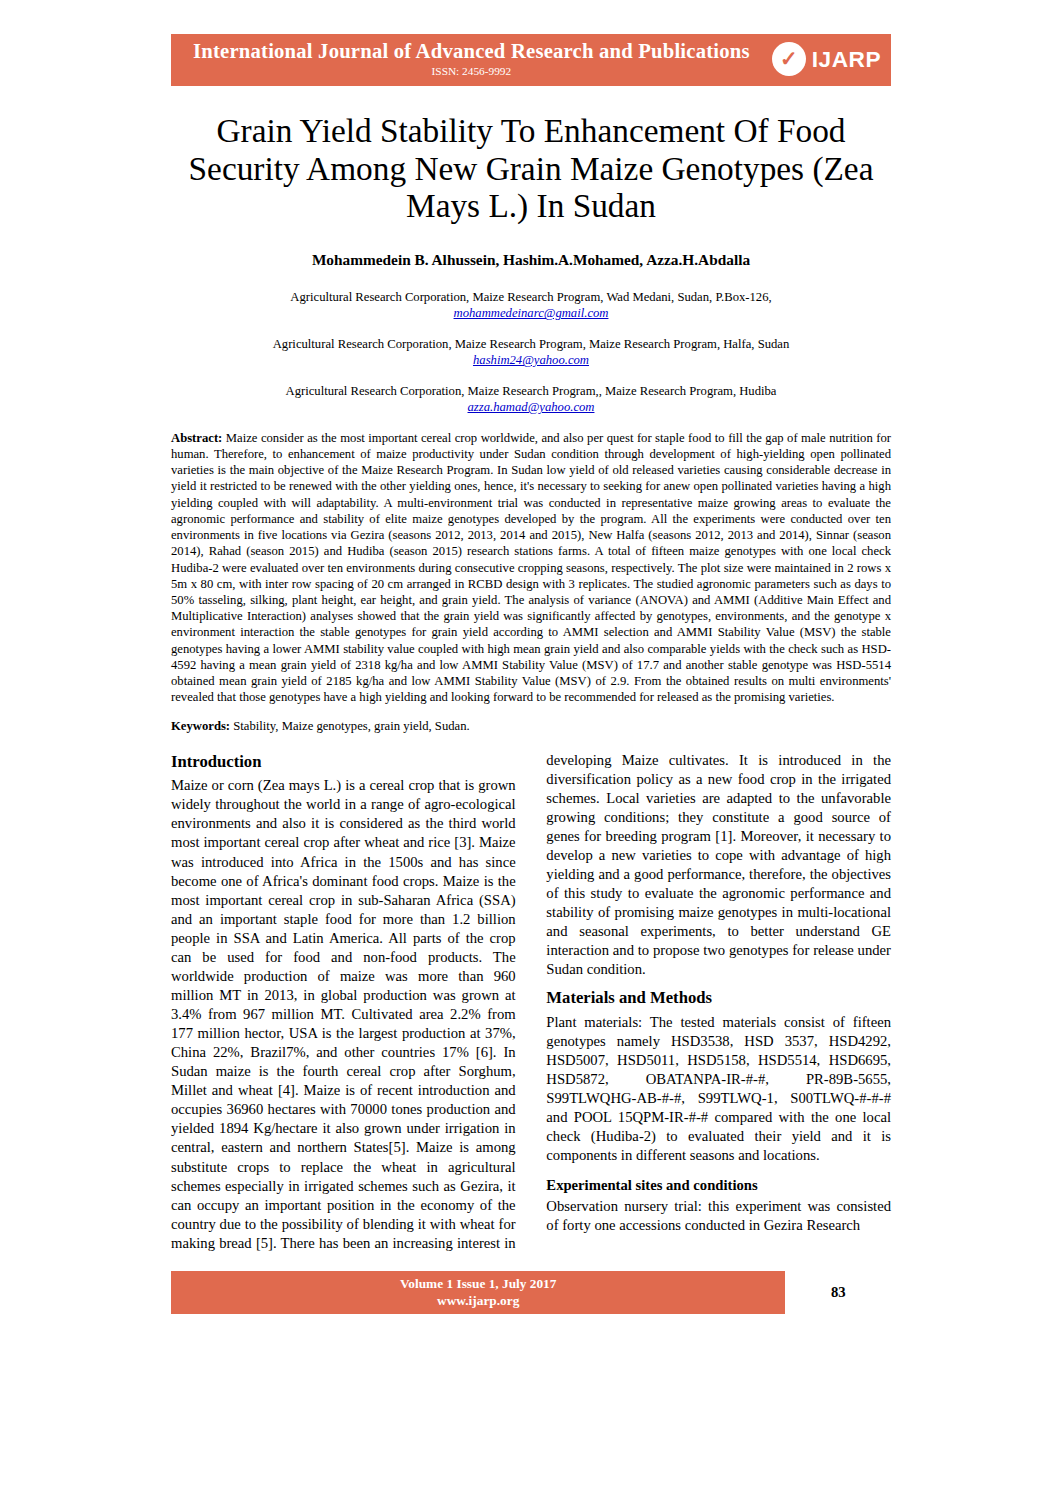International Journal of Advanced Research and Publications
ISSN: 2456-9992
✓
IJARP
Grain Yield Stability To Enhancement Of Food Security Among New Grain Maize Genotypes (Zea Mays L.) In Sudan
Mohammedein B. Alhussein, Hashim.A.Mohamed, Azza.H.Abdalla
Agricultural Research Corporation, Maize Research Program, Wad Medani, Sudan, P.Box-126,
mohammedeinarc@gmail.com
Agricultural Research Corporation, Maize Research Program, Maize Research Program, Halfa, Sudan
hashim24@yahoo.com
Agricultural Research Corporation, Maize Research Program,, Maize Research Program, Hudiba
azza.hamad@yahoo.com
Abstract: Maize consider as the most important cereal crop worldwide, and also per quest for staple food to fill the gap of male nutrition for human. Therefore, to enhancement of maize productivity under Sudan condition through development of high-yielding open pollinated varieties is the main objective of the Maize Research Program. In Sudan low yield of old released varieties causing considerable decrease in yield it restricted to be renewed with the other yielding ones, hence, it's necessary to seeking for anew open pollinated varieties having a high yielding coupled with will adaptability. A multi-environment trial was conducted in representative maize growing areas to evaluate the agronomic performance and stability of elite maize genotypes developed by the program. All the experiments were conducted over ten environments in five locations via Gezira (seasons 2012, 2013, 2014 and 2015), New Halfa (seasons 2012, 2013 and 2014), Sinnar (season 2014), Rahad (season 2015) and Hudiba (season 2015) research stations farms. A total of fifteen maize genotypes with one local check Hudiba-2 were evaluated over ten environments during consecutive cropping seasons, respectively. The plot size were maintained in 2 rows x 5m x 80 cm, with inter row spacing of 20 cm arranged in RCBD design with 3 replicates. The studied agronomic parameters such as days to 50% tasseling, silking, plant height, ear height, and grain yield. The analysis of variance (ANOVA) and AMMI (Additive Main Effect and Multiplicative Interaction) analyses showed that the grain yield was significantly affected by genotypes, environments, and the genotype x environment interaction the stable genotypes for grain yield according to AMMI selection and AMMI Stability Value (MSV) the stable genotypes having a lower AMMI stability value coupled with high mean grain yield and also comparable yields with the check such as HSD-4592 having a mean grain yield of 2318 kg/ha and low AMMI Stability Value (MSV) of 17.7 and another stable genotype was HSD-5514 obtained mean grain yield of 2185 kg/ha and low AMMI Stability Value (MSV) of 2.9. From the obtained results on multi environments' revealed that those genotypes have a high yielding and looking forward to be recommended for released as the promising varieties.
Keywords: Stability, Maize genotypes, grain yield, Sudan.
Introduction
Maize or corn (Zea mays L.) is a cereal crop that is grown widely throughout the world in a range of agro-ecological environments and also it is considered as the third world most important cereal crop after wheat and rice [3]. Maize was introduced into Africa in the 1500s and has since become one of Africa's dominant food crops. Maize is the most important cereal crop in sub-Saharan Africa (SSA) and an important staple food for more than 1.2 billion people in SSA and Latin America. All parts of the crop can be used for food and non-food products. The worldwide production of maize was more than 960 million MT in 2013, in global production was grown at 3.4% from 967 million MT. Cultivated area 2.2% from 177 million hector, USA is the largest production at 37%, China 22%, Brazil7%, and other countries 17% [6]. In Sudan maize is the fourth cereal crop after Sorghum, Millet and wheat [4]. Maize is of recent introduction and occupies 36960 hectares with 70000 tones production and yielded 1894 Kg/hectare it also grown under irrigation in central, eastern and northern States[5]. Maize is among substitute crops to replace the wheat in agricultural schemes especially in irrigated schemes such as Gezira, it can occupy an important position in the economy of the country due to the possibility of blending it with wheat for making bread [5]. There has been an increasing interest in developing Maize cultivates. It is introduced in the diversification policy as a new food crop in the irrigated schemes. Local varieties are adapted to the unfavorable growing conditions; they constitute a good source of genes for breeding program [1]. Moreover, it necessary to develop a new varieties to cope with advantage of high yielding and a good performance, therefore, the objectives of this study to evaluate the agronomic performance and stability of promising maize genotypes in multi-locational and seasonal experiments, to better understand GE interaction and to propose two genotypes for release under Sudan condition.
Materials and Methods
Plant materials: The tested materials consist of fifteen genotypes namely HSD3538, HSD 3537, HSD4292, HSD5007, HSD5011, HSD5158, HSD5514, HSD6695, HSD5872, OBATANPA-IR-#-#, PR-89B-5655, S99TLWQHG-AB-#-#, S99TLWQ-1, S00TLWQ-#-#-# and POOL 15QPM-IR-#-# compared with the one local check (Hudiba-2) to evaluated their yield and it is components in different seasons and locations.
Experimental sites and conditions
Observation nursery trial: this experiment was consisted of forty one accessions conducted in Gezira Research
Volume 1 Issue 1, July 2017
www.ijarp.org
83